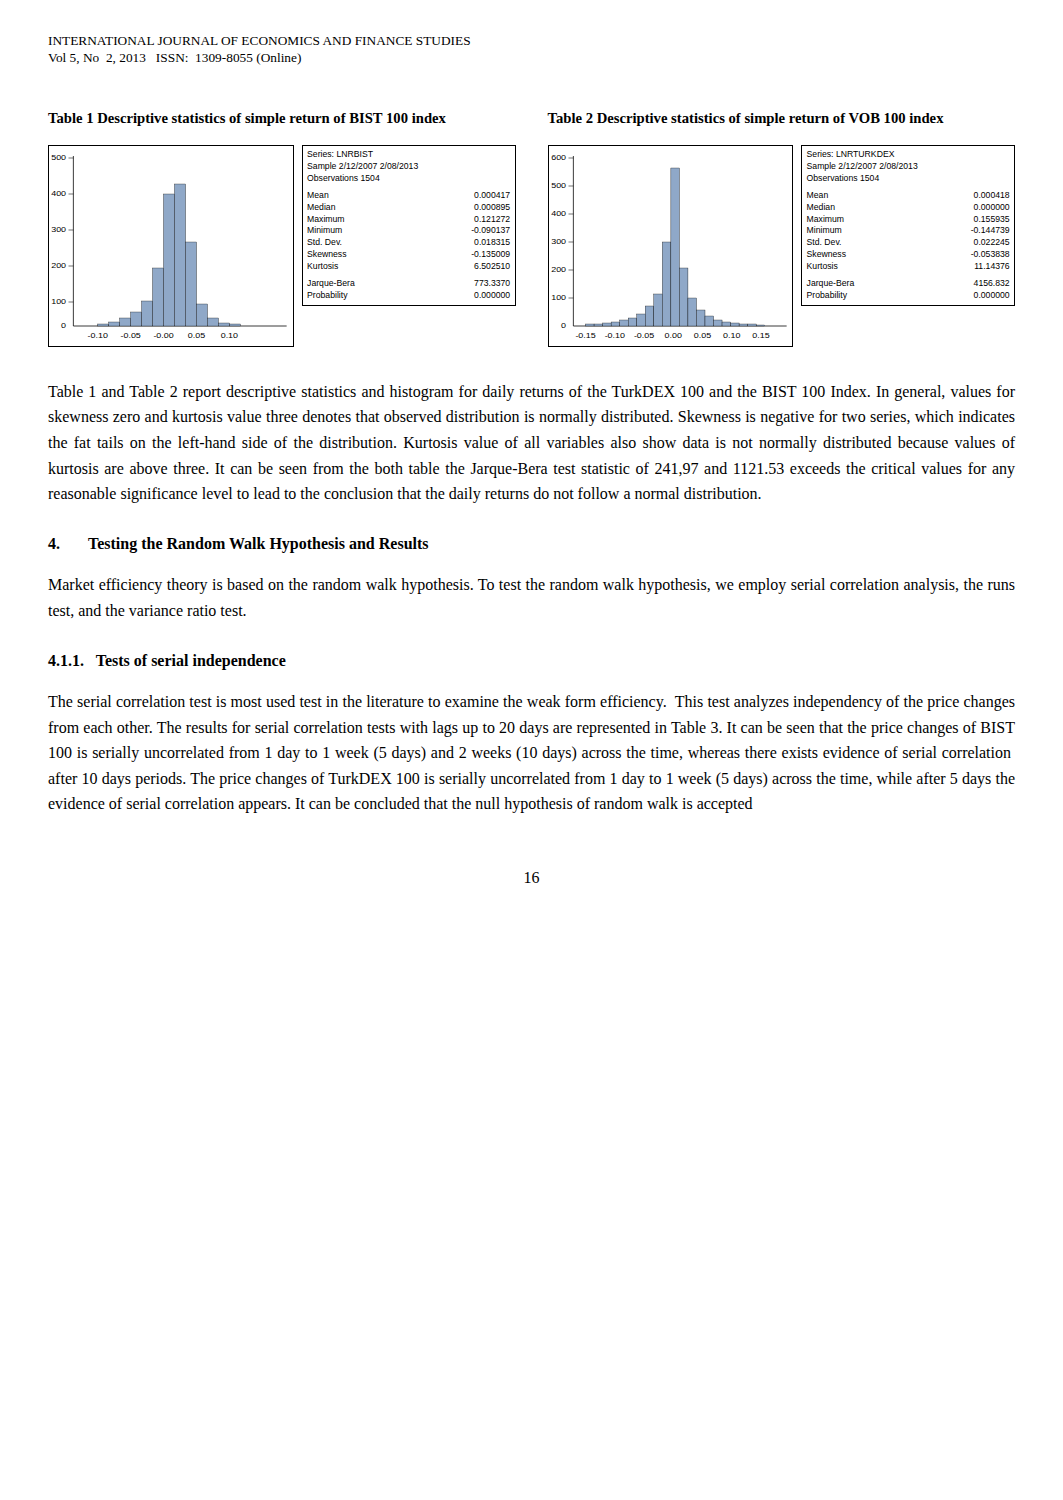INTERNATIONAL JOURNAL OF ECONOMICS AND FINANCE STUDIES
Vol 5, No 2, 2013 ISSN: 1309-8055 (Online)
Table 1 Descriptive statistics of simple return of BIST 100 index
500 400 300 200 100 0 -0.10 -0.05 -0.00 0.05 0.10
Series: LNRBIST
Sample 2/12/2007 2/08/2013
Observations 1504
Mean 0.000417
Median 0.000895
Maximum 0.121272
Minimum-0.090137
Std. Dev. 0.018315
Skewness-0.135009
Kurtosis 6.502510
Jarque-Bera 773.3370
Probability 0.000000
Table 2 Descriptive statistics of simple return of VOB 100 index
600 500 400 300 200 100 0 -0.15 -0.10 -0.05 0.00 0.05 0.10 0.15
Series: LNRTURKDEX
Sample 2/12/2007 2/08/2013
Observations 1504
Mean 0.000418
Median 0.000000
Maximum 0.155935
Minimum-0.144739
Std. Dev. 0.022245
Skewness-0.053838
Kurtosis 11.14376
Jarque-Bera 4156.832
Probability 0.000000
Table 1 and Table 2 report descriptive statistics and histogram for daily returns of the TurkDEX 100 and the BIST 100 Index. In general, values for skewness zero and kurtosis value three denotes that observed distribution is normally distributed. Skewness is negative for two series, which indicates the fat tails on the left-hand side of the distribution. Kurtosis value of all variables also show data is not normally distributed because values of kurtosis are above three. It can be seen from the both table the Jarque-Bera test statistic of 241,97 and 1121.53 exceeds the critical values for any reasonable significance level to lead to the conclusion that the daily returns do not follow a normal distribution.
4. Testing the Random Walk Hypothesis and Results
Market efficiency theory is based on the random walk hypothesis. To test the random walk hypothesis, we employ serial correlation analysis, the runs test, and the variance ratio test.
4.1.1. Tests of serial independence
The serial correlation test is most used test in the literature to examine the weak form efficiency. This test analyzes independency of the price changes from each other. The results for serial correlation tests with lags up to 20 days are represented in Table 3. It can be seen that the price changes of BIST 100 is serially uncorrelated from 1 day to 1 week (5 days) and 2 weeks (10 days) across the time, whereas there exists evidence of serial correlation after 10 days periods. The price changes of TurkDEX 100 is serially uncorrelated from 1 day to 1 week (5 days) across the time, while after 5 days the evidence of serial correlation appears. It can be concluded that the null hypothesis of random walk is accepted
16